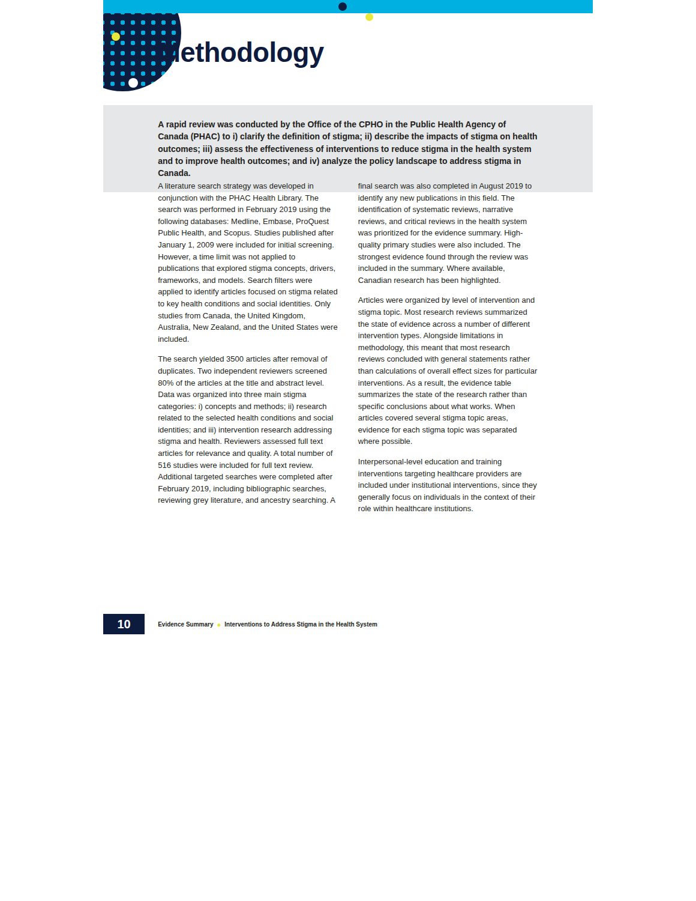Methodology
A rapid review was conducted by the Office of the CPHO in the Public Health Agency of Canada (PHAC) to i) clarify the definition of stigma; ii) describe the impacts of stigma on health outcomes; iii) assess the effectiveness of interventions to reduce stigma in the health system and to improve health outcomes; and iv) analyze the policy landscape to address stigma in Canada.
A literature search strategy was developed in conjunction with the PHAC Health Library. The search was performed in February 2019 using the following databases: Medline, Embase, ProQuest Public Health, and Scopus. Studies published after January 1, 2009 were included for initial screening. However, a time limit was not applied to publications that explored stigma concepts, drivers, frameworks, and models. Search filters were applied to identify articles focused on stigma related to key health conditions and social identities. Only studies from Canada, the United Kingdom, Australia, New Zealand, and the United States were included.
The search yielded 3500 articles after removal of duplicates. Two independent reviewers screened 80% of the articles at the title and abstract level. Data was organized into three main stigma categories: i) concepts and methods; ii) research related to the selected health conditions and social identities; and iii) intervention research addressing stigma and health. Reviewers assessed full text articles for relevance and quality. A total number of 516 studies were included for full text review. Additional targeted searches were completed after February 2019, including bibliographic searches, reviewing grey literature, and ancestry searching. A final search was also completed in August 2019 to identify any new publications in this field. The identification of systematic reviews, narrative reviews, and critical reviews in the health system was prioritized for the evidence summary. High-quality primary studies were also included. The strongest evidence found through the review was included in the summary. Where available, Canadian research has been highlighted.
Articles were organized by level of intervention and stigma topic. Most research reviews summarized the state of evidence across a number of different intervention types. Alongside limitations in methodology, this meant that most research reviews concluded with general statements rather than calculations of overall effect sizes for particular interventions. As a result, the evidence table summarizes the state of the research rather than specific conclusions about what works. When articles covered several stigma topic areas, evidence for each stigma topic was separated where possible.
Interpersonal-level education and training interventions targeting healthcare providers are included under institutional interventions, since they generally focus on individuals in the context of their role within healthcare institutions.
10
Evidence Summary ● Interventions to Address Stigma in the Health System